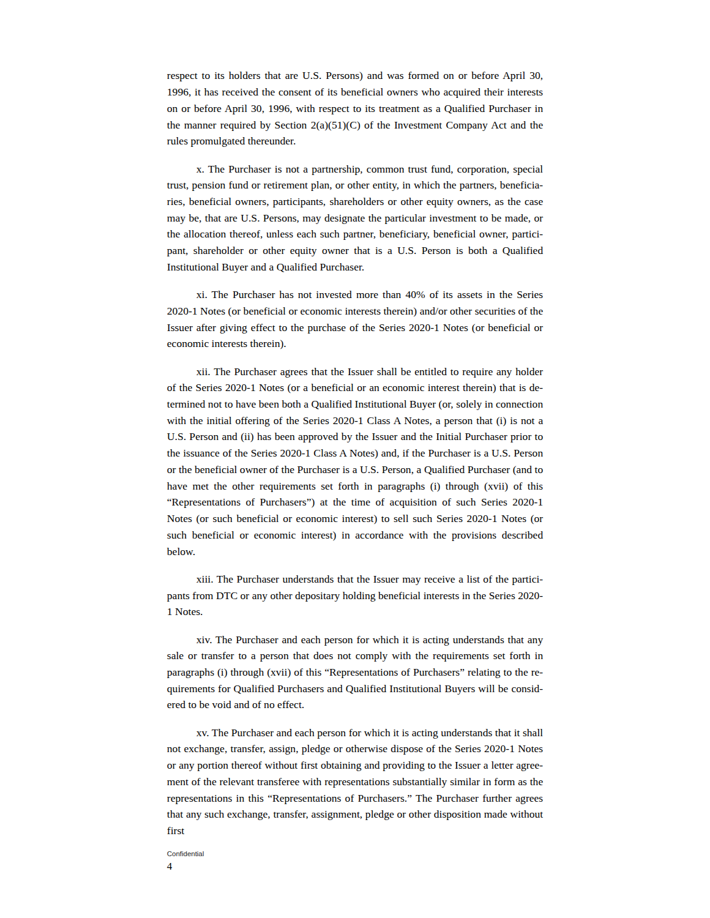respect to its holders that are U.S. Persons) and was formed on or before April 30, 1996, it has received the consent of its beneficial owners who acquired their interests on or before April 30, 1996, with respect to its treatment as a Qualified Purchaser in the manner required by Section 2(a)(51)(C) of the Investment Company Act and the rules promulgated thereunder.
x. The Purchaser is not a partnership, common trust fund, corporation, special trust, pension fund or retirement plan, or other entity, in which the partners, beneficiaries, beneficial owners, participants, shareholders or other equity owners, as the case may be, that are U.S. Persons, may designate the particular investment to be made, or the allocation thereof, unless each such partner, beneficiary, beneficial owner, participant, shareholder or other equity owner that is a U.S. Person is both a Qualified Institutional Buyer and a Qualified Purchaser.
xi. The Purchaser has not invested more than 40% of its assets in the Series 2020-1 Notes (or beneficial or economic interests therein) and/or other securities of the Issuer after giving effect to the purchase of the Series 2020-1 Notes (or beneficial or economic interests therein).
xii. The Purchaser agrees that the Issuer shall be entitled to require any holder of the Series 2020-1 Notes (or a beneficial or an economic interest therein) that is determined not to have been both a Qualified Institutional Buyer (or, solely in connection with the initial offering of the Series 2020-1 Class A Notes, a person that (i) is not a U.S. Person and (ii) has been approved by the Issuer and the Initial Purchaser prior to the issuance of the Series 2020-1 Class A Notes) and, if the Purchaser is a U.S. Person or the beneficial owner of the Purchaser is a U.S. Person, a Qualified Purchaser (and to have met the other requirements set forth in paragraphs (i) through (xvii) of this “Representations of Purchasers”) at the time of acquisition of such Series 2020-1 Notes (or such beneficial or economic interest) to sell such Series 2020-1 Notes (or such beneficial or economic interest) in accordance with the provisions described below.
xiii. The Purchaser understands that the Issuer may receive a list of the participants from DTC or any other depositary holding beneficial interests in the Series 2020-1 Notes.
xiv. The Purchaser and each person for which it is acting understands that any sale or transfer to a person that does not comply with the requirements set forth in paragraphs (i) through (xvii) of this “Representations of Purchasers” relating to the requirements for Qualified Purchasers and Qualified Institutional Buyers will be considered to be void and of no effect.
xv. The Purchaser and each person for which it is acting understands that it shall not exchange, transfer, assign, pledge or otherwise dispose of the Series 2020-1 Notes or any portion thereof without first obtaining and providing to the Issuer a letter agreement of the relevant transferee with representations substantially similar in form as the representations in this “Representations of Purchasers.” The Purchaser further agrees that any such exchange, transfer, assignment, pledge or other disposition made without first
Confidential
4